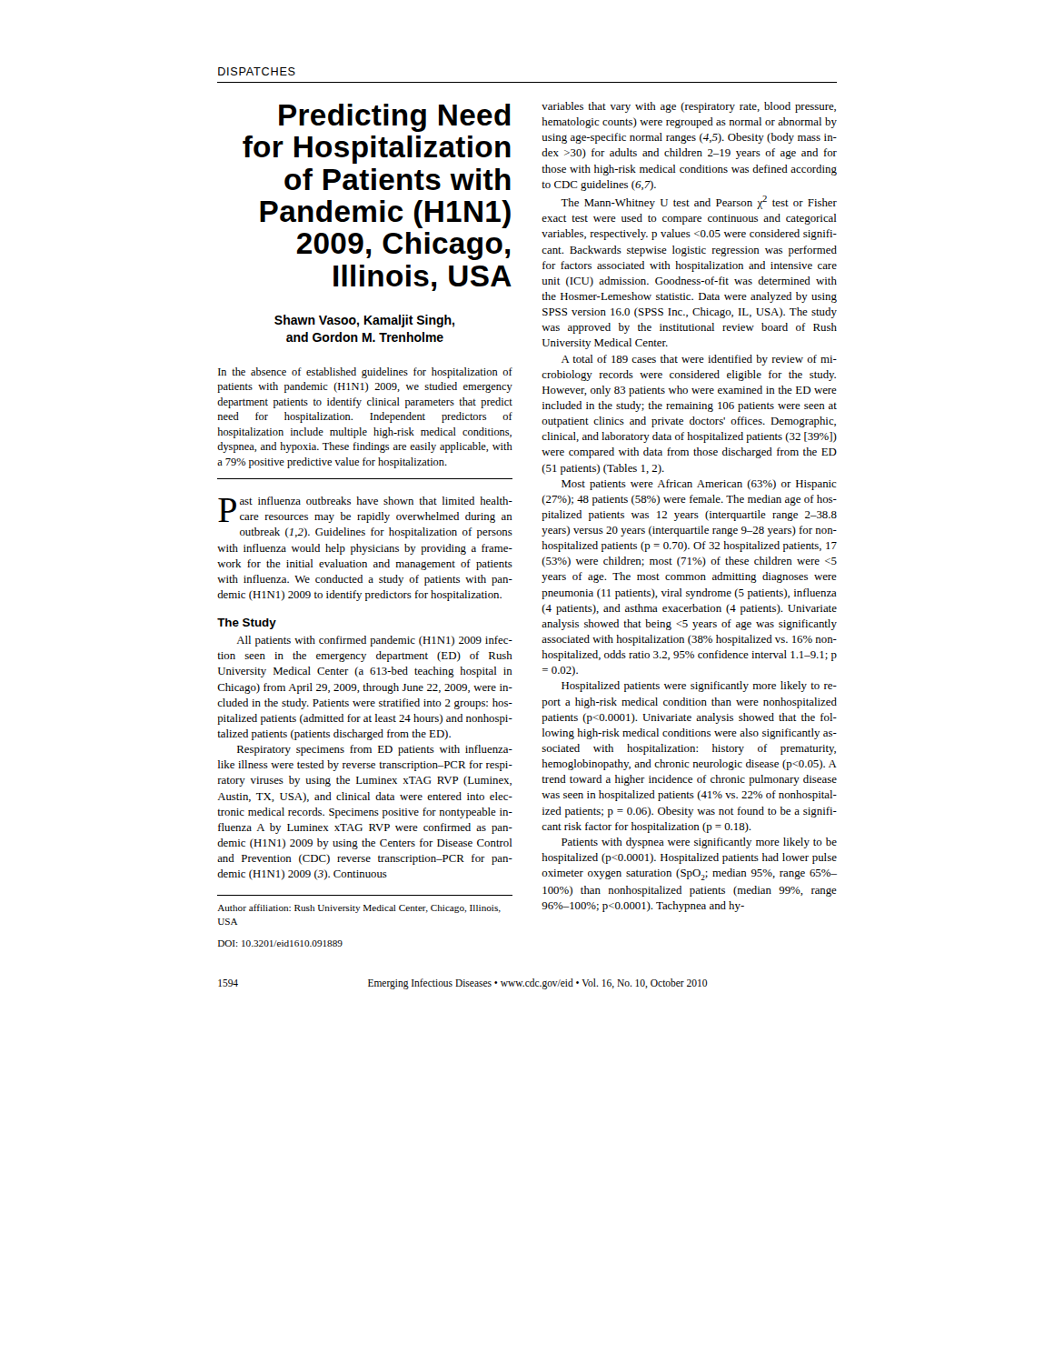DISPATCHES
Predicting Need
for Hospitalization
of Patients with
Pandemic (H1N1)
2009, Chicago,
Illinois, USA
Shawn Vasoo, Kamaljit Singh,
and Gordon M. Trenholme
In the absence of established guidelines for hospitalization of patients with pandemic (H1N1) 2009, we studied emergency department patients to identify clinical parameters that predict need for hospitalization. Independent predictors of hospitalization include multiple high-risk medical conditions, dyspnea, and hypoxia. These findings are easily applicable, with a 79% positive predictive value for hospitalization.
Past influenza outbreaks have shown that limited health-care resources may be rapidly overwhelmed during an outbreak (1,2). Guidelines for hospitalization of persons with influenza would help physicians by providing a framework for the initial evaluation and management of patients with influenza. We conducted a study of patients with pandemic (H1N1) 2009 to identify predictors for hospitalization.
The Study
All patients with confirmed pandemic (H1N1) 2009 infection seen in the emergency department (ED) of Rush University Medical Center (a 613-bed teaching hospital in Chicago) from April 29, 2009, through June 22, 2009, were included in the study. Patients were stratified into 2 groups: hospitalized patients (admitted for at least 24 hours) and nonhospitalized patients (patients discharged from the ED).
Respiratory specimens from ED patients with influenza-like illness were tested by reverse transcription–PCR for respiratory viruses by using the Luminex xTAG RVP (Luminex, Austin, TX, USA), and clinical data were entered into electronic medical records. Specimens positive for nontypeable influenza A by Luminex xTAG RVP were confirmed as pandemic (H1N1) 2009 by using the Centers for Disease Control and Prevention (CDC) reverse transcription–PCR for pandemic (H1N1) 2009 (3). Continuous
Author affiliation: Rush University Medical Center, Chicago, Illinois, USA
DOI: 10.3201/eid1610.091889
variables that vary with age (respiratory rate, blood pressure, hematologic counts) were regrouped as normal or abnormal by using age-specific normal ranges (4,5). Obesity (body mass index >30) for adults and children 2–19 years of age and for those with high-risk medical conditions was defined according to CDC guidelines (6,7).
The Mann-Whitney U test and Pearson χ2 test or Fisher exact test were used to compare continuous and categorical variables, respectively. p values <0.05 were considered significant. Backwards stepwise logistic regression was performed for factors associated with hospitalization and intensive care unit (ICU) admission. Goodness-of-fit was determined with the Hosmer-Lemeshow statistic. Data were analyzed by using SPSS version 16.0 (SPSS Inc., Chicago, IL, USA). The study was approved by the institutional review board of Rush University Medical Center.
A total of 189 cases that were identified by review of microbiology records were considered eligible for the study. However, only 83 patients who were examined in the ED were included in the study; the remaining 106 patients were seen at outpatient clinics and private doctors' offices. Demographic, clinical, and laboratory data of hospitalized patients (32 [39%]) were compared with data from those discharged from the ED (51 patients) (Tables 1, 2).
Most patients were African American (63%) or Hispanic (27%); 48 patients (58%) were female. The median age of hospitalized patients was 12 years (interquartile range 2–38.8 years) versus 20 years (interquartile range 9–28 years) for nonhospitalized patients (p = 0.70). Of 32 hospitalized patients, 17 (53%) were children; most (71%) of these children were <5 years of age. The most common admitting diagnoses were pneumonia (11 patients), viral syndrome (5 patients), influenza (4 patients), and asthma exacerbation (4 patients). Univariate analysis showed that being <5 years of age was significantly associated with hospitalization (38% hospitalized vs. 16% nonhospitalized, odds ratio 3.2, 95% confidence interval 1.1–9.1; p = 0.02).
Hospitalized patients were significantly more likely to report a high-risk medical condition than were nonhospitalized patients (p<0.0001). Univariate analysis showed that the following high-risk medical conditions were also significantly associated with hospitalization: history of prematurity, hemoglobinopathy, and chronic neurologic disease (p<0.05). A trend toward a higher incidence of chronic pulmonary disease was seen in hospitalized patients (41% vs. 22% of nonhospitalized patients; p = 0.06). Obesity was not found to be a significant risk factor for hospitalization (p = 0.18).
Patients with dyspnea were significantly more likely to be hospitalized (p<0.0001). Hospitalized patients had lower pulse oximeter oxygen saturation (SpO2; median 95%, range 65%–100%) than nonhospitalized patients (median 99%, range 96%–100%; p<0.0001). Tachypnea and hy-
1594
Emerging Infectious Diseases • www.cdc.gov/eid • Vol. 16, No. 10, October 2010